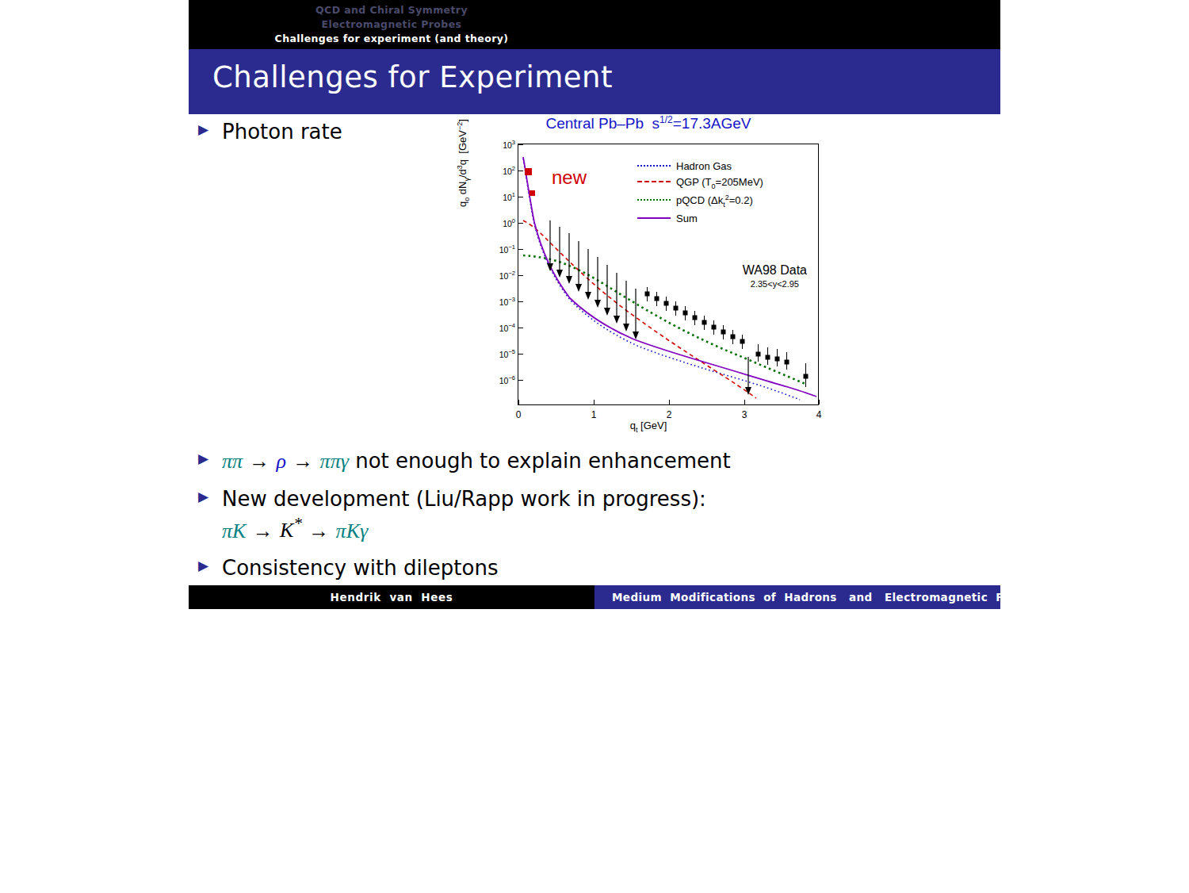QCD and Chiral Symmetry
Electromagnetic Probes
Challenges for experiment (and theory)
Challenges for Experiment
Photon rate
Central Pb–Pb s1/2=17.3AGeV
103
102
101
100
10−1
10−2
10−3
10−4
10−5
10−6
0
1
2
3
4
new
Hadron Gas
QGP (T0=205MeV)
pQCD (Δkt2=0.2)
Sum
WA98 Data2.35<y<2.95
qo dNγ/d3q [GeV−2]
qt [GeV]
ππ → ρ → ππγ not enough to explain enhancement
New development (Liu/Rapp work in progress):
πK → K* → πKγ
Consistency with dileptons
Hendrik van Hees
Medium Modifications of Hadrons and Electromagnetic Probes